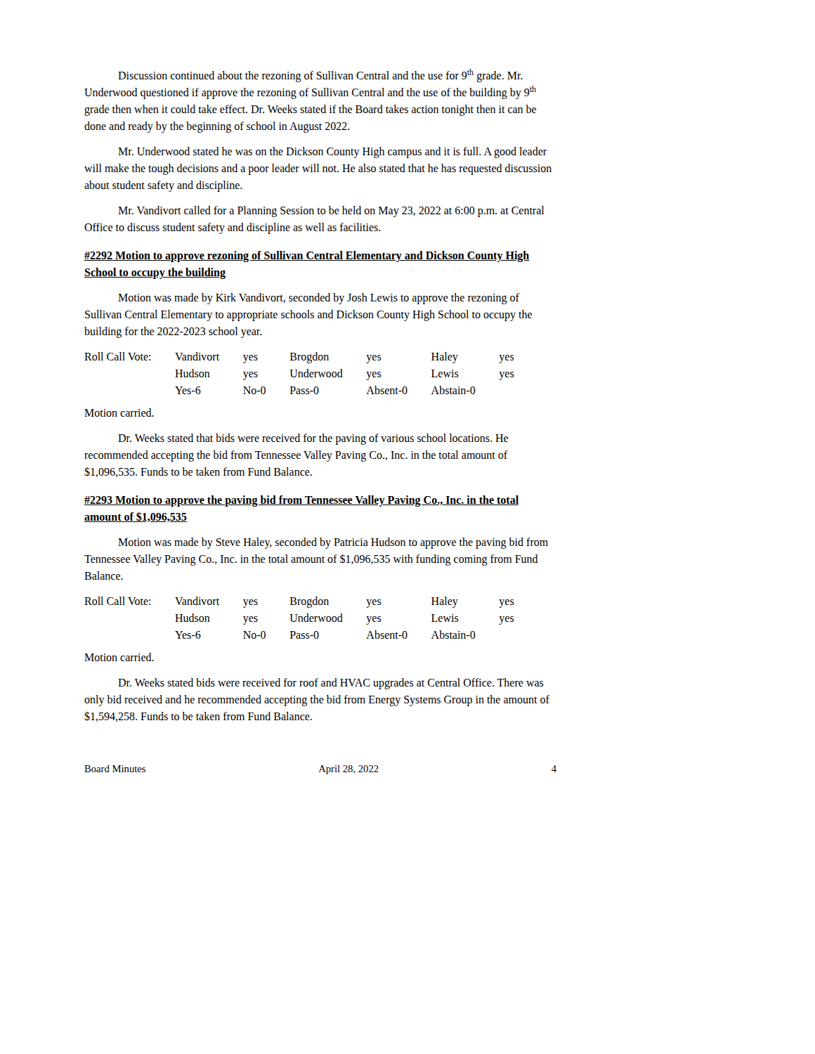Discussion continued about the rezoning of Sullivan Central and the use for 9th grade. Mr. Underwood questioned if approve the rezoning of Sullivan Central and the use of the building by 9th grade then when it could take effect. Dr. Weeks stated if the Board takes action tonight then it can be done and ready by the beginning of school in August 2022.
Mr. Underwood stated he was on the Dickson County High campus and it is full. A good leader will make the tough decisions and a poor leader will not. He also stated that he has requested discussion about student safety and discipline.
Mr. Vandivort called for a Planning Session to be held on May 23, 2022 at 6:00 p.m. at Central Office to discuss student safety and discipline as well as facilities.
#2292 Motion to approve rezoning of Sullivan Central Elementary and Dickson County High School to occupy the building
Motion was made by Kirk Vandivort, seconded by Josh Lewis to approve the rezoning of Sullivan Central Elementary to appropriate schools and Dickson County High School to occupy the building for the 2022-2023 school year.
| Roll Call Vote: | Vandivort | yes | Brogdon | yes | Haley | yes |
| | Hudson | yes | Underwood | yes | Lewis | yes |
| | Yes-6 | No-0 | Pass-0 | Absent-0 | Abstain-0 | |
Motion carried.
Dr. Weeks stated that bids were received for the paving of various school locations. He recommended accepting the bid from Tennessee Valley Paving Co., Inc. in the total amount of $1,096,535. Funds to be taken from Fund Balance.
#2293 Motion to approve the paving bid from Tennessee Valley Paving Co., Inc. in the total amount of $1,096,535
Motion was made by Steve Haley, seconded by Patricia Hudson to approve the paving bid from Tennessee Valley Paving Co., Inc. in the total amount of $1,096,535 with funding coming from Fund Balance.
| Roll Call Vote: | Vandivort | yes | Brogdon | yes | Haley | yes |
| | Hudson | yes | Underwood | yes | Lewis | yes |
| | Yes-6 | No-0 | Pass-0 | Absent-0 | Abstain-0 | |
Motion carried.
Dr. Weeks stated bids were received for roof and HVAC upgrades at Central Office. There was only bid received and he recommended accepting the bid from Energy Systems Group in the amount of $1,594,258. Funds to be taken from Fund Balance.
Board Minutes April 28, 2022 4